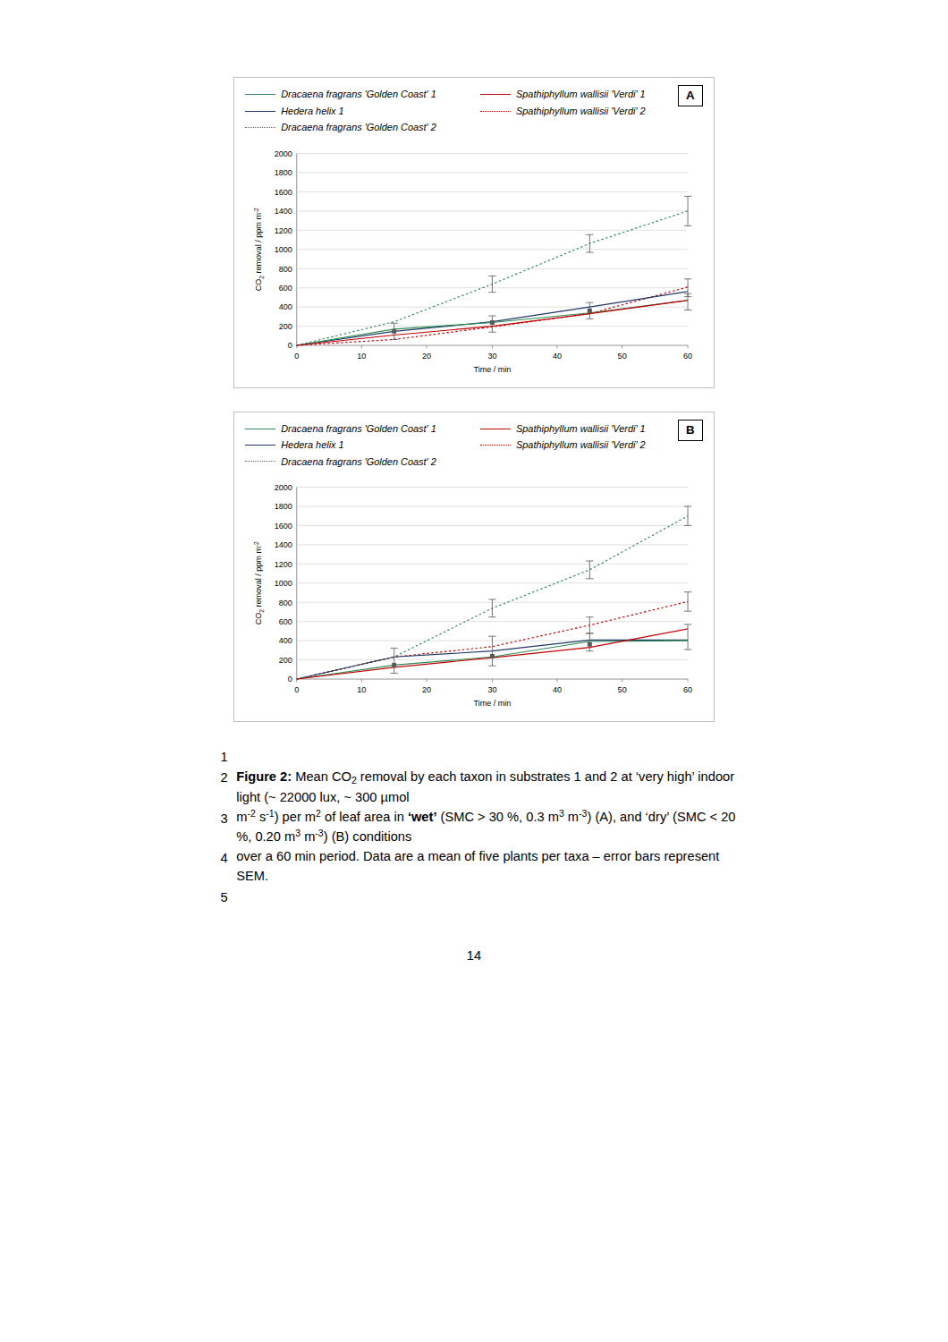Dracaena fragrans 'Golden Coast' 1
Spathiphyllum wallisii 'Verdi' 1
Hedera helix 1
Spathiphyllum wallisii 'Verdi' 2
Dracaena fragrans 'Golden Coast' 2
A
2000 1800 1600 1400 1200 1000 800 600 400 200 0 0 10 20 30 40 50 60 Time / min CO2 removal / ppm m-2
Dracaena fragrans 'Golden Coast' 1
Spathiphyllum wallisii 'Verdi' 1
Hedera helix 1
Spathiphyllum wallisii 'Verdi' 2
Dracaena fragrans 'Golden Coast' 2
B
2000 1800 1600 1400 1200 1000 800 600 400 200 0 0 10 20 30 40 50 60 Time / min CO2 removal / ppm m-2
1
2
Figure 2: Mean CO2 removal by each taxon in substrates 1 and 2 at ‘very high’ indoor light (~ 22000 lux, ~ 300 µmol
3
m-2 s-1) per m2 of leaf area in ‘wet’ (SMC > 30 %, 0.3 m3 m-3) (A), and ‘dry’ (SMC < 20 %, 0.20 m3 m-3) (B) conditions
4
over a 60 min period. Data are a mean of five plants per taxa – error bars represent SEM.
5
14